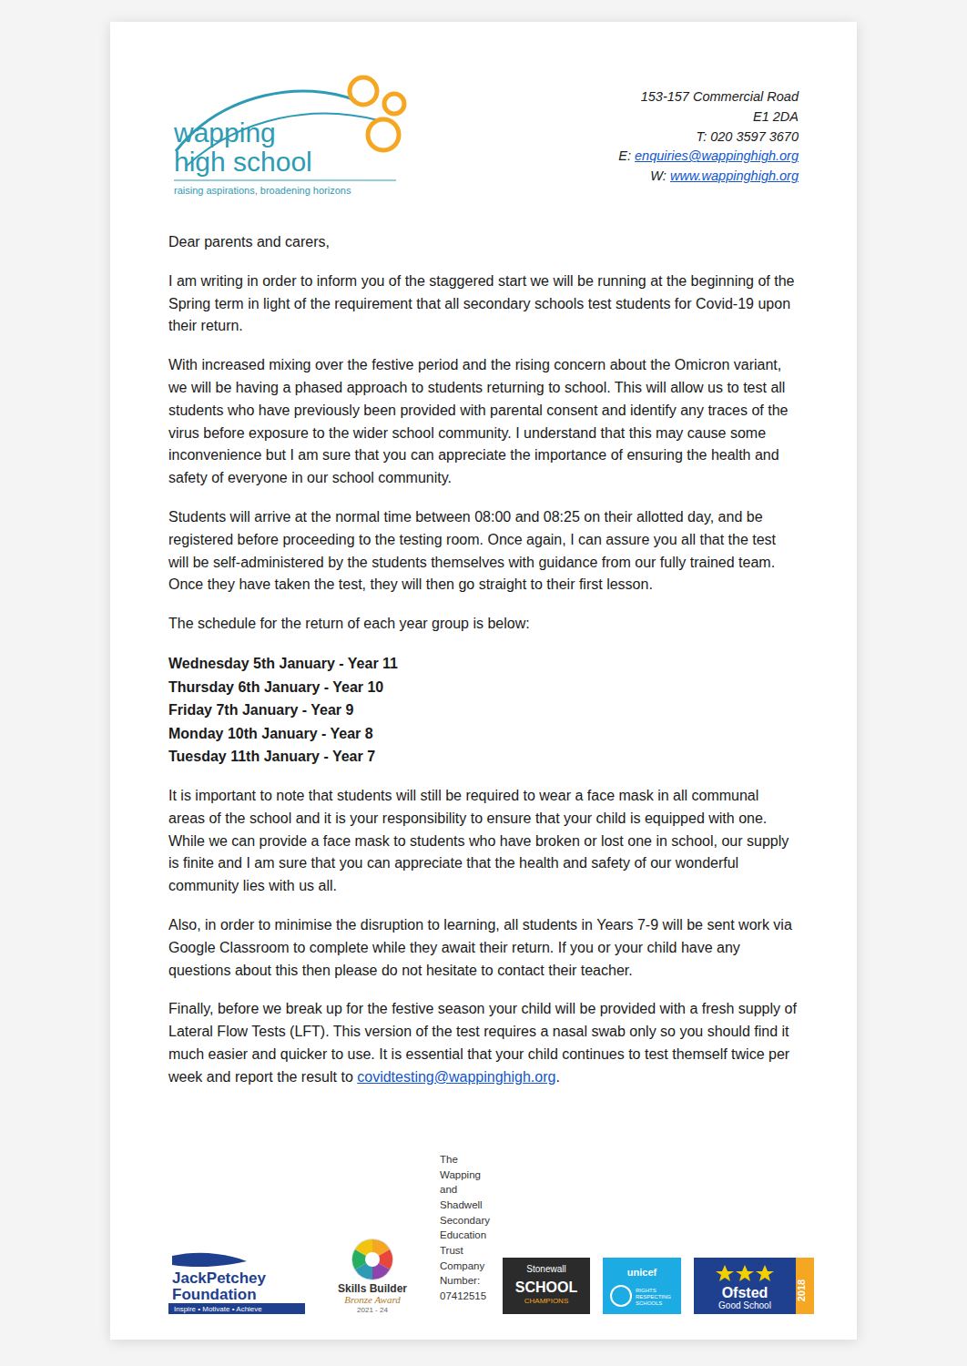Wapping High School wapping high school raising aspirations, broadening horizons
153-157 Commercial Road
E1 2DA
T: 020 3597 3670
E: enquiries@wappinghigh.org
W: www.wappinghigh.org
Dear parents and carers,
I am writing in order to inform you of the staggered start we will be running at the beginning of the Spring term in light of the requirement that all secondary schools test students for Covid-19 upon their return.
With increased mixing over the festive period and the rising concern about the Omicron variant, we will be having a phased approach to students returning to school. This will allow us to test all students who have previously been provided with parental consent and identify any traces of the virus before exposure to the wider school community. I understand that this may cause some inconvenience but I am sure that you can appreciate the importance of ensuring the health and safety of everyone in our school community.
Students will arrive at the normal time between 08:00 and 08:25 on their allotted day, and be registered before proceeding to the testing room. Once again, I can assure you all that the test will be self-administered by the students themselves with guidance from our fully trained team. Once they have taken the test, they will then go straight to their first lesson.
The schedule for the return of each year group is below:
Wednesday 5th January - Year 11 Thursday 6th January - Year 10 Friday 7th January - Year 9 Monday 10th January - Year 8 Tuesday 11th January - Year 7
It is important to note that students will still be required to wear a face mask in all communal areas of the school and it is your responsibility to ensure that your child is equipped with one. While we can provide a face mask to students who have broken or lost one in school, our supply is finite and I am sure that you can appreciate that the health and safety of our wonderful community lies with us all.
Also, in order to minimise the disruption to learning, all students in Years 7-9 will be sent work via Google Classroom to complete while they await their return. If you or your child have any questions about this then please do not hesitate to contact their teacher.
Finally, before we break up for the festive season your child will be provided with a fresh supply of Lateral Flow Tests (LFT). This version of the test requires a nasal swab only so you should find it much easier and quicker to use. It is essential that your child continues to test themself twice per week and report the result to covidtesting@wappinghigh.org.
Jack Petchey Foundation JackPetchey Foundation Inspire • Motivate • Achieve
Skills Builder Bronze Award 2021-24 Skills Builder Bronze Award 2021 - 24
The Wapping and Shadwell
Secondary Education Trust Company
Number: 07412515
Stonewall School Champions Stonewall SCHOOL CHAMPIONS
UNICEF Rights Respecting Schools unicef RIGHTS RESPECTING SCHOOLS
Ofsted Good School 2018 Ofsted Good School 2018